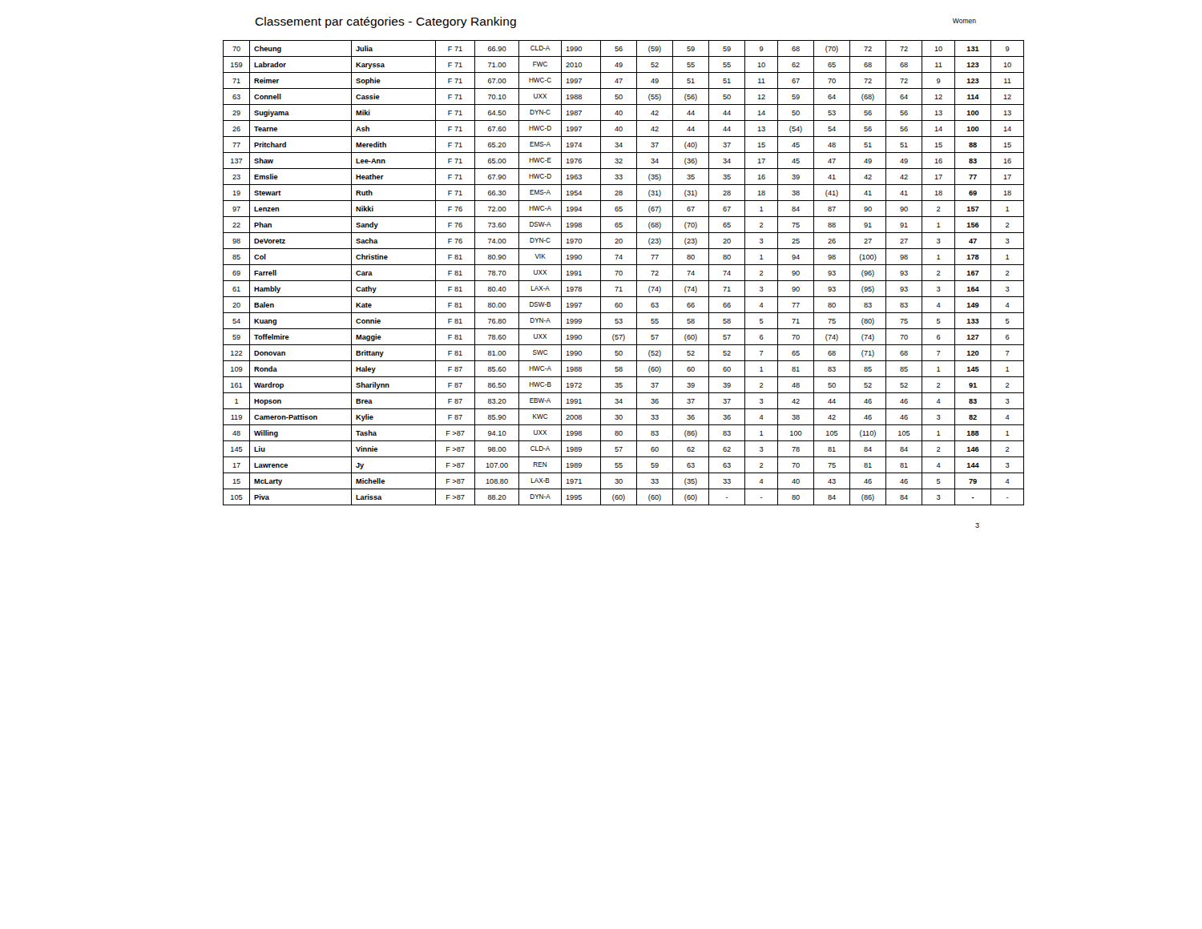Classement par catégories - Category Ranking
Women
| 70 | Cheung | Julia | F 71 | 66.90 | CLD-A | 1990 | 56 | (59) | 59 | 59 | 9 | 68 | (70) | 72 | 72 | 10 | 131 | 9 |
| 159 | Labrador | Karyssa | F 71 | 71.00 | FWC | 2010 | 49 | 52 | 55 | 55 | 10 | 62 | 65 | 68 | 68 | 11 | 123 | 10 |
| 71 | Reimer | Sophie | F 71 | 67.00 | HWC-C | 1997 | 47 | 49 | 51 | 51 | 11 | 67 | 70 | 72 | 72 | 9 | 123 | 11 |
| 63 | Connell | Cassie | F 71 | 70.10 | UXX | 1988 | 50 | (55) | (56) | 50 | 12 | 59 | 64 | (68) | 64 | 12 | 114 | 12 |
| 29 | Sugiyama | Miki | F 71 | 64.50 | DYN-C | 1987 | 40 | 42 | 44 | 44 | 14 | 50 | 53 | 56 | 56 | 13 | 100 | 13 |
| 26 | Tearne | Ash | F 71 | 67.60 | HWC-D | 1997 | 40 | 42 | 44 | 44 | 13 | (54) | 54 | 56 | 56 | 14 | 100 | 14 |
| 77 | Pritchard | Meredith | F 71 | 65.20 | EMS-A | 1974 | 34 | 37 | (40) | 37 | 15 | 45 | 48 | 51 | 51 | 15 | 88 | 15 |
| 137 | Shaw | Lee-Ann | F 71 | 65.00 | HWC-E | 1976 | 32 | 34 | (36) | 34 | 17 | 45 | 47 | 49 | 49 | 16 | 83 | 16 |
| 23 | Emslie | Heather | F 71 | 67.90 | HWC-D | 1963 | 33 | (35) | 35 | 35 | 16 | 39 | 41 | 42 | 42 | 17 | 77 | 17 |
| 19 | Stewart | Ruth | F 71 | 66.30 | EMS-A | 1954 | 28 | (31) | (31) | 28 | 18 | 38 | (41) | 41 | 41 | 18 | 69 | 18 |
| 97 | Lenzen | Nikki | F 76 | 72.00 | HWC-A | 1994 | 65 | (67) | 67 | 67 | 1 | 84 | 87 | 90 | 90 | 2 | 157 | 1 |
| 22 | Phan | Sandy | F 76 | 73.60 | DSW-A | 1998 | 65 | (68) | (70) | 65 | 2 | 75 | 88 | 91 | 91 | 1 | 156 | 2 |
| 98 | DeVoretz | Sacha | F 76 | 74.00 | DYN-C | 1970 | 20 | (23) | (23) | 20 | 3 | 25 | 26 | 27 | 27 | 3 | 47 | 3 |
| 85 | Col | Christine | F 81 | 80.90 | VIK | 1990 | 74 | 77 | 80 | 80 | 1 | 94 | 98 | (100) | 98 | 1 | 178 | 1 |
| 69 | Farrell | Cara | F 81 | 78.70 | UXX | 1991 | 70 | 72 | 74 | 74 | 2 | 90 | 93 | (96) | 93 | 2 | 167 | 2 |
| 61 | Hambly | Cathy | F 81 | 80.40 | LAX-A | 1978 | 71 | (74) | (74) | 71 | 3 | 90 | 93 | (95) | 93 | 3 | 164 | 3 |
| 20 | Balen | Kate | F 81 | 80.00 | DSW-B | 1997 | 60 | 63 | 66 | 66 | 4 | 77 | 80 | 83 | 83 | 4 | 149 | 4 |
| 54 | Kuang | Connie | F 81 | 76.80 | DYN-A | 1999 | 53 | 55 | 58 | 58 | 5 | 71 | 75 | (80) | 75 | 5 | 133 | 5 |
| 59 | Toffelmire | Maggie | F 81 | 78.60 | UXX | 1990 | (57) | 57 | (60) | 57 | 6 | 70 | (74) | (74) | 70 | 6 | 127 | 6 |
| 122 | Donovan | Brittany | F 81 | 81.00 | SWC | 1990 | 50 | (52) | 52 | 52 | 7 | 65 | 68 | (71) | 68 | 7 | 120 | 7 |
| 109 | Ronda | Haley | F 87 | 85.60 | HWC-A | 1988 | 58 | (60) | 60 | 60 | 1 | 81 | 83 | 85 | 85 | 1 | 145 | 1 |
| 161 | Wardrop | Sharilynn | F 87 | 86.50 | HWC-B | 1972 | 35 | 37 | 39 | 39 | 2 | 48 | 50 | 52 | 52 | 2 | 91 | 2 |
| 1 | Hopson | Brea | F 87 | 83.20 | EBW-A | 1991 | 34 | 36 | 37 | 37 | 3 | 42 | 44 | 46 | 46 | 4 | 83 | 3 |
| 119 | Cameron-Pattison | Kylie | F 87 | 85.90 | KWC | 2008 | 30 | 33 | 36 | 36 | 4 | 38 | 42 | 46 | 46 | 3 | 82 | 4 |
| 48 | Willing | Tasha | F >87 | 94.10 | UXX | 1998 | 80 | 83 | (86) | 83 | 1 | 100 | 105 | (110) | 105 | 1 | 188 | 1 |
| 145 | Liu | Vinnie | F >87 | 98.00 | CLD-A | 1989 | 57 | 60 | 62 | 62 | 3 | 78 | 81 | 84 | 84 | 2 | 146 | 2 |
| 17 | Lawrence | Jy | F >87 | 107.00 | REN | 1989 | 55 | 59 | 63 | 63 | 2 | 70 | 75 | 81 | 81 | 4 | 144 | 3 |
| 15 | McLarty | Michelle | F >87 | 108.80 | LAX-B | 1971 | 30 | 33 | (35) | 33 | 4 | 40 | 43 | 46 | 46 | 5 | 79 | 4 |
| 105 | Piva | Larissa | F >87 | 88.20 | DYN-A | 1995 | (60) | (60) | (60) | - | - | 80 | 84 | (86) | 84 | 3 | - | - |
3